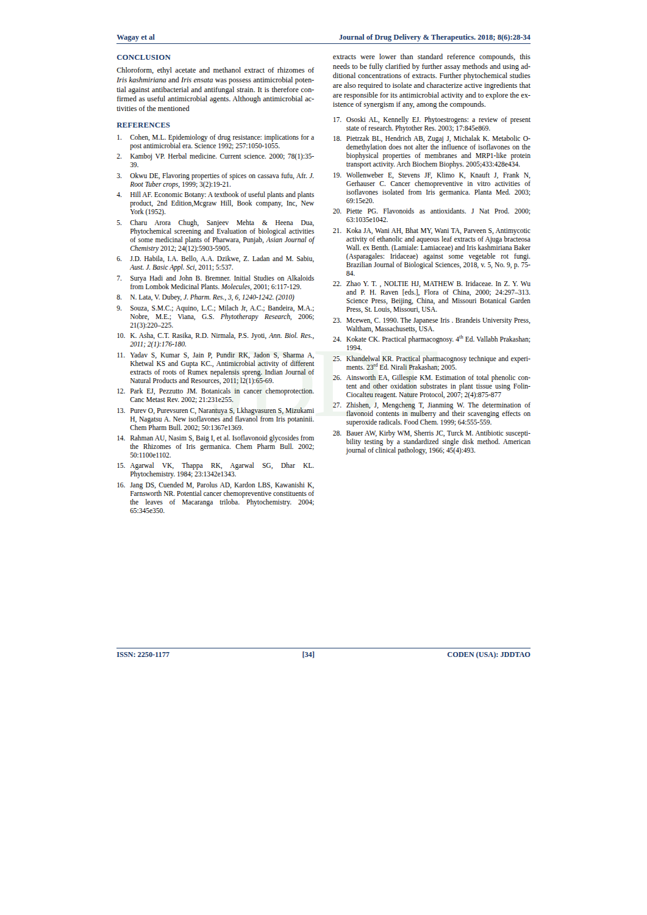JDDT
Wagay et al
Journal of Drug Delivery & Therapeutics. 2018; 8(6):28-34
CONCLUSION
Chloroform, ethyl acetate and methanol extract of rhizomes of Iris kashmiriana and Iris ensata was possess antimicrobial potential against antibacterial and antifungal strain. It is therefore confirmed as useful antimicrobial agents. Although antimicrobial activities of the mentioned
REFERENCES
Cohen, M.L. Epidemiology of drug resistance: implications for a post antimicrobial era. Science 1992; 257:1050-1055.
Kamboj VP. Herbal medicine. Current science. 2000; 78(1):35-39.
Okwu DE, Flavoring properties of spices on cassava fufu, Afr. J. Root Tuber crops, 1999; 3(2):19-21.
Hill AF. Economic Botany: A textbook of useful plants and plants product, 2nd Edition,Mcgraw Hill, Book company, Inc, New York (1952).
Charu Arora Chugh, Sanjeev Mehta & Heena Dua, Phytochemical screening and Evaluation of biological activities of some medicinal plants of Pharwara, Punjab, Asian Journal of Chemistry 2012; 24(12):5903-5905.
J.D. Habila, I.A. Bello, A.A. Dzikwe, Z. Ladan and M. Sabiu, Aust. J. Basic Appl. Sci, 2011; 5:537.
Surya Hadi and John B. Bremner. Initial Studies on Alkaloids from Lombok Medicinal Plants. Molecules, 2001; 6:117-129.
N. Lata, V. Dubey, J. Pharm. Res., 3, 6, 1240-1242. (2010)
Souza, S.M.C.; Aquino, L.C.; Milach Jr, A.C.; Bandeira, M.A.; Nobre, M.E.; Viana, G.S. Phytotherapy Research, 2006; 21(3):220–225.
K. Asha, C.T. Rasika, R.D. Nirmala, P.S. Jyoti, Ann. Biol. Res., 2011; 2(1):176-180.
Yadav S, Kumar S, Jain P, Pundir RK, Jadon S, Sharma A, Khetwal KS and Gupta KC., Antimicrobial activity of different extracts of roots of Rumex nepalensis spreng. Indian Journal of Natural Products and Resources, 2011; l2(1):65-69.
Park EJ, Pezzutto JM. Botanicals in cancer chemoprotection. Canc Metast Rev. 2002; 21:231e255.
Purev O, Purevsuren C, Narantuya S, Lkhagvasuren S, Mizukami H, Nagatsu A. New isoflavones and flavanol from Iris potaninii. Chem Pharm Bull. 2002; 50:1367e1369.
Rahman AU, Nasim S, Baig I, et al. Isoflavonoid glycosides from the Rhizomes of Iris germanica. Chem Pharm Bull. 2002; 50:1100e1102.
Agarwal VK, Thappa RK, Agarwal SG, Dhar KL. Phytochemistry. 1984; 23:1342e1343.
Jang DS, Cuended M, Parolus AD, Kardon LBS, Kawanishi K, Farnsworth NR. Potential cancer chemopreventive constituents of the leaves of Macaranga triloba. Phytochemistry. 2004; 65:345e350.
extracts were lower than standard reference compounds, this needs to be fully clarified by further assay methods and using additional concentrations of extracts. Further phytochemical studies are also required to isolate and characterize active ingredients that are responsible for its antimicrobial activity and to explore the existence of synergism if any, among the compounds.
Ososki AL, Kennelly EJ. Phytoestrogens: a review of present state of research. Phytother Res. 2003; 17:845e869.
Pietrzak BL, Hendrich AB, Zugaj J, Michalak K. Metabolic O-demethylation does not alter the influence of isoflavones on the biophysical properties of membranes and MRP1-like protein transport activity. Arch Biochem Biophys. 2005;433:428e434.
Wollenweber E, Stevens JF, Klimo K, Knauft J, Frank N, Gerhauser C. Cancer chemopreventive in vitro activities of isoflavones isolated from Iris germanica. Planta Med. 2003; 69:15e20.
Piette PG. Flavonoids as antioxidants. J Nat Prod. 2000; 63:1035e1042.
Koka JA, Wani AH, Bhat MY, Wani TA, Parveen S, Antimycotic activity of ethanolic and aqueous leaf extracts of Ajuga bracteosa Wall. ex Benth. (Lamiale: Lamiaceae) and Iris kashmiriana Baker (Asparagales: Iridaceae) against some vegetable rot fungi. Brazilian Journal of Biological Sciences, 2018, v. 5, No. 9, p. 75-84.
Zhao Y. T. , NOLTIE HJ, MATHEW B. Iridaceae. In Z. Y. Wu and P. H. Raven [eds.], Flora of China, 2000; 24:297–313. Science Press, Beijing, China, and Missouri Botanical Garden Press, St. Louis, Missouri, USA.
Mcewen, C. 1990. The Japanese Iris . Brandeis University Press, Waltham, Massachusetts, USA.
Kokate CK. Practical pharmacognosy. 4th Ed. Vallabh Prakashan; 1994.
Khandelwal KR. Practical pharmacognosy technique and experiments. 23rd Ed. Nirali Prakashan; 2005.
Ainsworth EA, Gillespie KM. Estimation of total phenolic content and other oxidation substrates in plant tissue using Folin-Ciocalteu reagent. Nature Protocol, 2007; 2(4):875-877
Zhishen, J, Mengcheng T, Jianming W. The determination of flavonoid contents in mulberry and their scavenging effects on superoxide radicals. Food Chem. 1999; 64:555-559.
Bauer AW, Kirby WM, Sherris JC, Turck M. Antibiotic susceptibility testing by a standardized single disk method. American journal of clinical pathology, 1966; 45(4):493.
ISSN: 2250-1177
[34]
CODEN (USA): JDDTAO